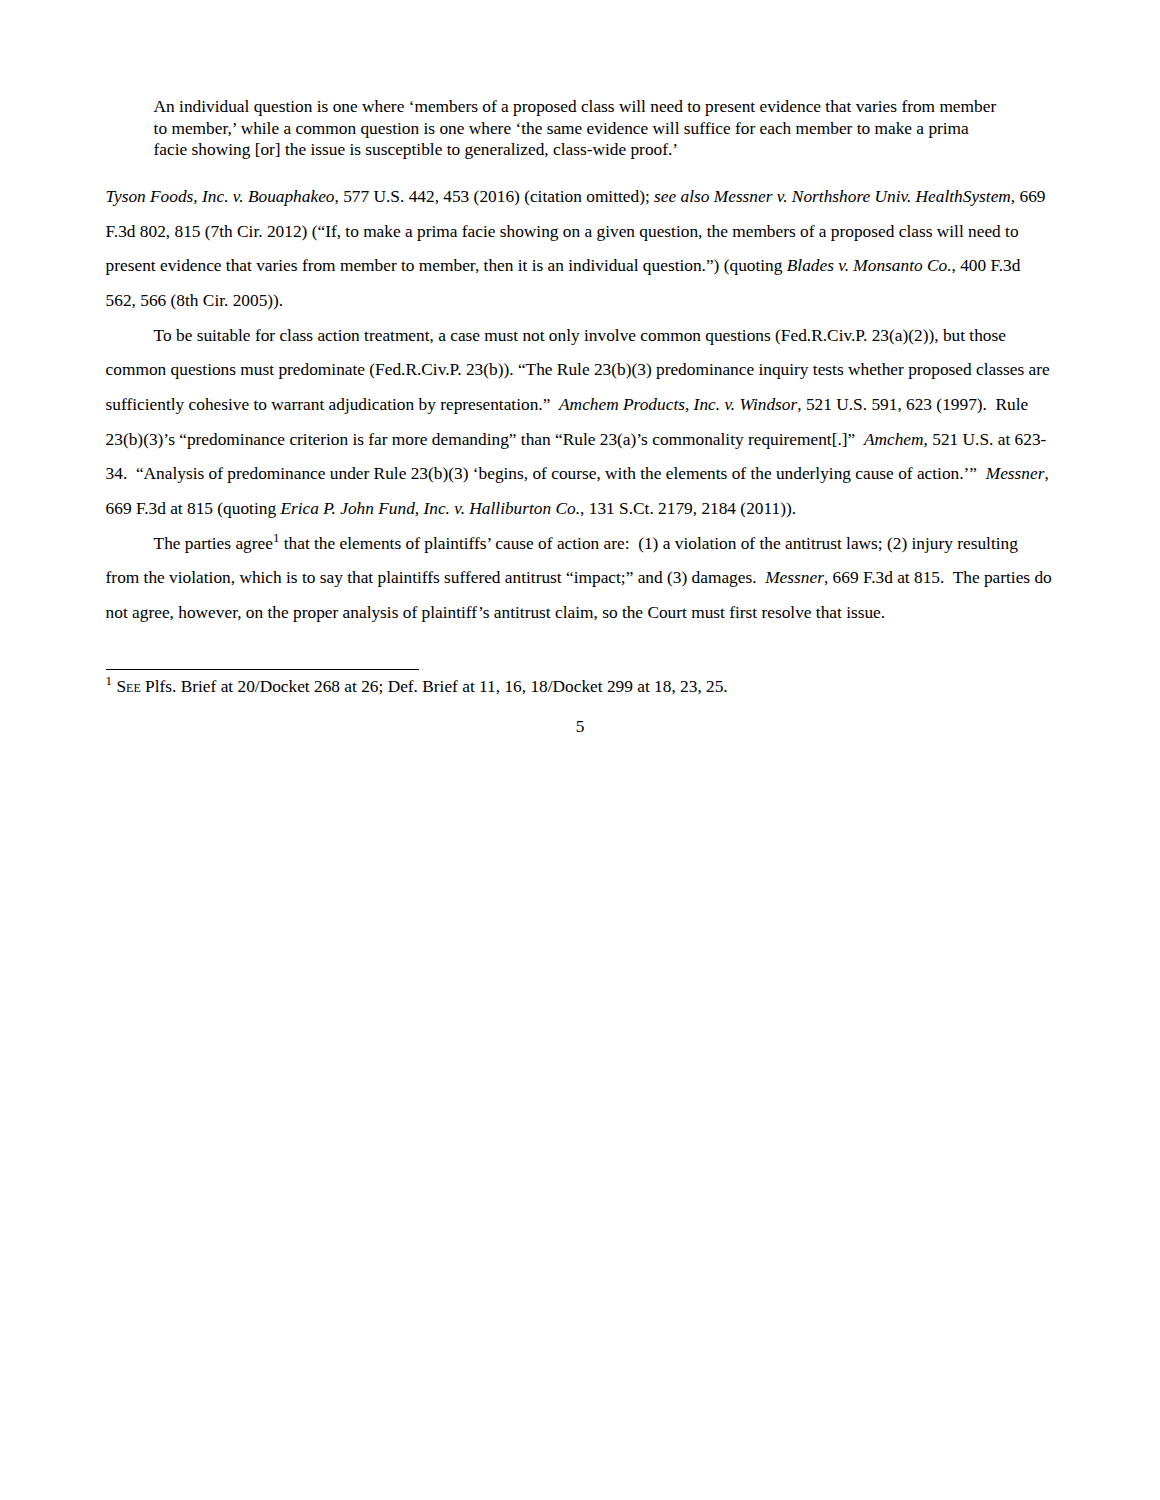An individual question is one where ‘members of a proposed class will need to present evidence that varies from member to member,’ while a common question is one where ‘the same evidence will suffice for each member to make a prima facie showing [or] the issue is susceptible to generalized, class-wide proof.’
Tyson Foods, Inc. v. Bouaphakeo, 577 U.S. 442, 453 (2016) (citation omitted); see also Messner v. Northshore Univ. HealthSystem, 669 F.3d 802, 815 (7th Cir. 2012) (“If, to make a prima facie showing on a given question, the members of a proposed class will need to present evidence that varies from member to member, then it is an individual question.”) (quoting Blades v. Monsanto Co., 400 F.3d 562, 566 (8th Cir. 2005)).
To be suitable for class action treatment, a case must not only involve common questions (Fed.R.Civ.P. 23(a)(2)), but those common questions must predominate (Fed.R.Civ.P. 23(b)). “The Rule 23(b)(3) predominance inquiry tests whether proposed classes are sufficiently cohesive to warrant adjudication by representation.” Amchem Products, Inc. v. Windsor, 521 U.S. 591, 623 (1997). Rule 23(b)(3)’s “predominance criterion is far more demanding” than “Rule 23(a)’s commonality requirement[.]” Amchem, 521 U.S. at 623-34. “Analysis of predominance under Rule 23(b)(3) ‘begins, of course, with the elements of the underlying cause of action.’” Messner, 669 F.3d at 815 (quoting Erica P. John Fund, Inc. v. Halliburton Co., 131 S.Ct. 2179, 2184 (2011)).
The parties agree1 that the elements of plaintiffs’ cause of action are: (1) a violation of the antitrust laws; (2) injury resulting from the violation, which is to say that plaintiffs suffered antitrust “impact;” and (3) damages. Messner, 669 F.3d at 815. The parties do not agree, however, on the proper analysis of plaintiff’s antitrust claim, so the Court must first resolve that issue.
1 See Plfs. Brief at 20/Docket 268 at 26; Def. Brief at 11, 16, 18/Docket 299 at 18, 23, 25.
5